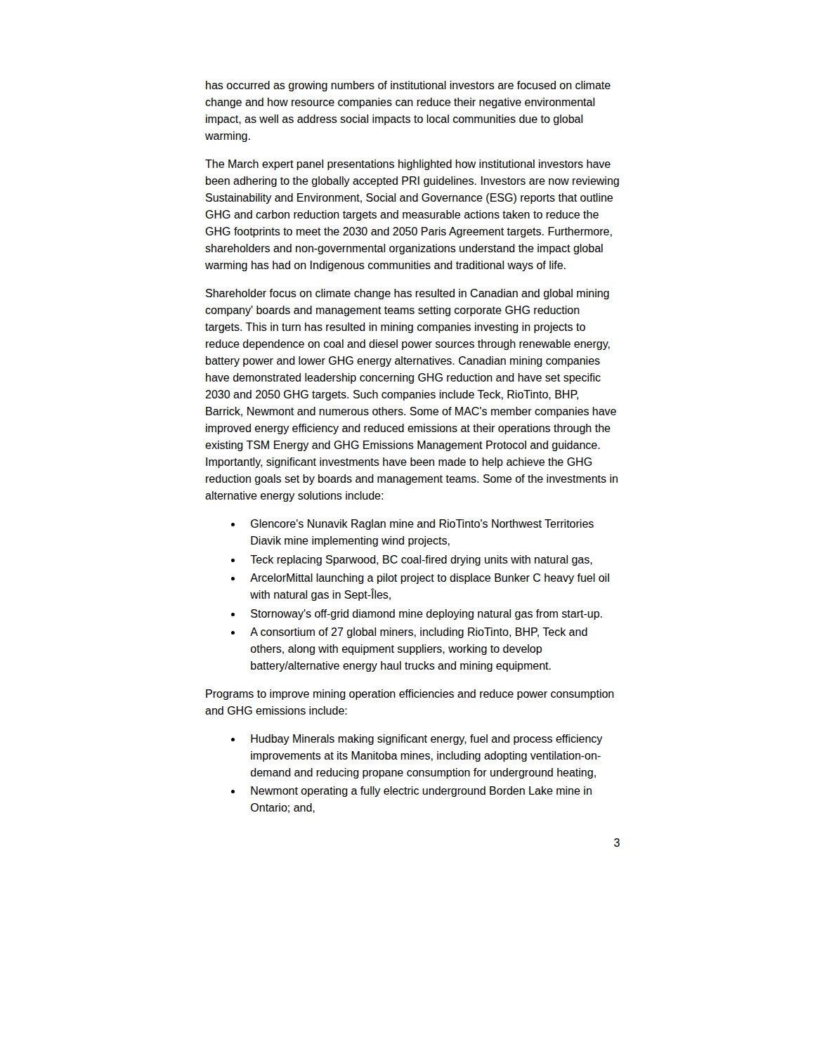has occurred as growing numbers of institutional investors are focused on climate change and how resource companies can reduce their negative environmental impact, as well as address social impacts to local communities due to global warming.
The March expert panel presentations highlighted how institutional investors have been adhering to the globally accepted PRI guidelines. Investors are now reviewing Sustainability and Environment, Social and Governance (ESG) reports that outline GHG and carbon reduction targets and measurable actions taken to reduce the GHG footprints to meet the 2030 and 2050 Paris Agreement targets. Furthermore, shareholders and non-governmental organizations understand the impact global warming has had on Indigenous communities and traditional ways of life.
Shareholder focus on climate change has resulted in Canadian and global mining company' boards and management teams setting corporate GHG reduction targets. This in turn has resulted in mining companies investing in projects to reduce dependence on coal and diesel power sources through renewable energy, battery power and lower GHG energy alternatives. Canadian mining companies have demonstrated leadership concerning GHG reduction and have set specific 2030 and 2050 GHG targets. Such companies include Teck, RioTinto, BHP, Barrick, Newmont and numerous others. Some of MAC's member companies have improved energy efficiency and reduced emissions at their operations through the existing TSM Energy and GHG Emissions Management Protocol and guidance. Importantly, significant investments have been made to help achieve the GHG reduction goals set by boards and management teams. Some of the investments in alternative energy solutions include:
Glencore's Nunavik Raglan mine and RioTinto's Northwest Territories Diavik mine implementing wind projects,
Teck replacing Sparwood, BC coal-fired drying units with natural gas,
ArcelorMittal launching a pilot project to displace Bunker C heavy fuel oil with natural gas in Sept-Îles,
Stornoway's off-grid diamond mine deploying natural gas from start-up.
A consortium of 27 global miners, including RioTinto, BHP, Teck and others, along with equipment suppliers, working to develop battery/alternative energy haul trucks and mining equipment.
Programs to improve mining operation efficiencies and reduce power consumption and GHG emissions include:
Hudbay Minerals making significant energy, fuel and process efficiency improvements at its Manitoba mines, including adopting ventilation-on-demand and reducing propane consumption for underground heating,
Newmont operating a fully electric underground Borden Lake mine in Ontario; and,
3